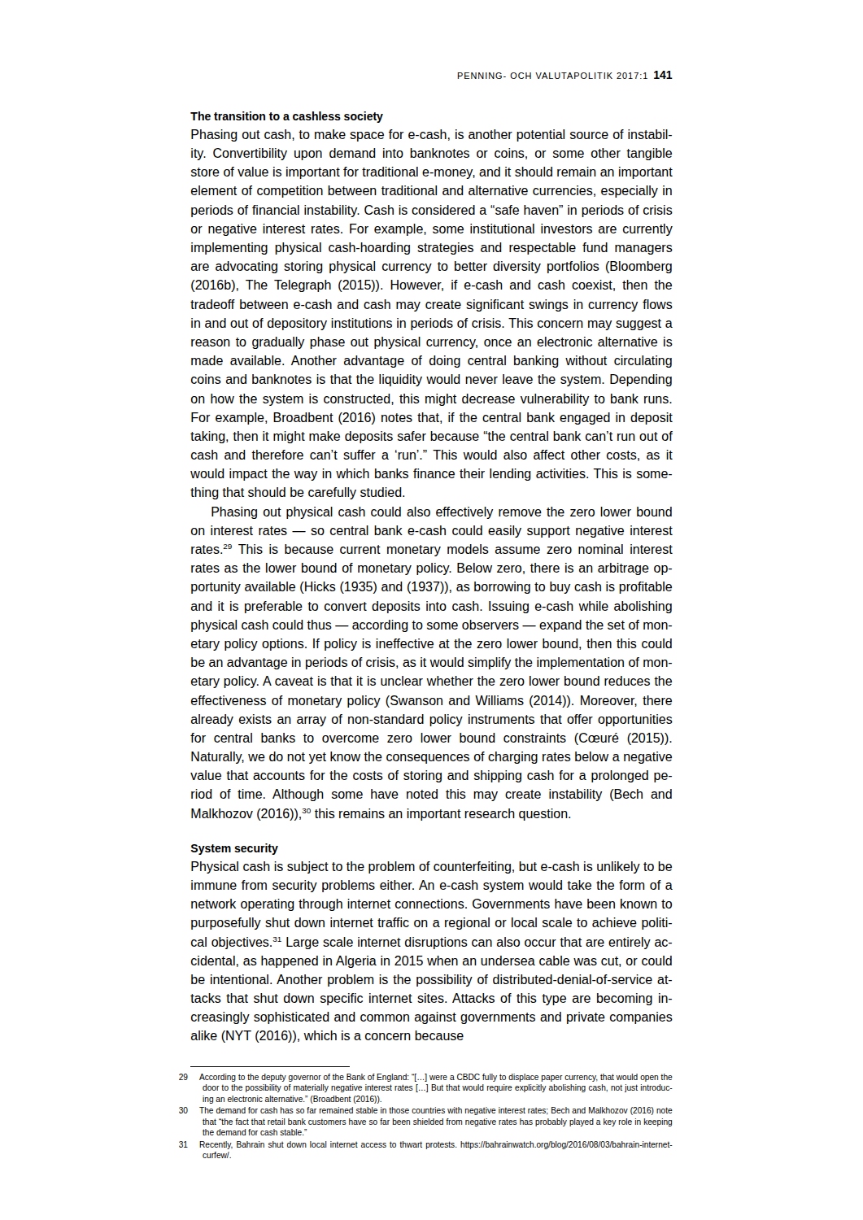Penning- och valutapolitik 2017:1 141
The transition to a cashless society
Phasing out cash, to make space for e-cash, is another potential source of instability. Convertibility upon demand into banknotes or coins, or some other tangible store of value is important for traditional e-money, and it should remain an important element of competition between traditional and alternative currencies, especially in periods of financial instability. Cash is considered a “safe haven” in periods of crisis or negative interest rates. For example, some institutional investors are currently implementing physical cash-hoarding strategies and respectable fund managers are advocating storing physical currency to better diversity portfolios (Bloomberg (2016b), The Telegraph (2015)). However, if e-cash and cash coexist, then the tradeoff between e-cash and cash may create significant swings in currency flows in and out of depository institutions in periods of crisis. This concern may suggest a reason to gradually phase out physical currency, once an electronic alternative is made available. Another advantage of doing central banking without circulating coins and banknotes is that the liquidity would never leave the system. Depending on how the system is constructed, this might decrease vulnerability to bank runs. For example, Broadbent (2016) notes that, if the central bank engaged in deposit taking, then it might make deposits safer because “the central bank can’t run out of cash and therefore can’t suffer a ‘run’.” This would also affect other costs, as it would impact the way in which banks finance their lending activities. This is something that should be carefully studied.
Phasing out physical cash could also effectively remove the zero lower bound on interest rates — so central bank e-cash could easily support negative interest rates.29 This is because current monetary models assume zero nominal interest rates as the lower bound of monetary policy. Below zero, there is an arbitrage opportunity available (Hicks (1935) and (1937)), as borrowing to buy cash is profitable and it is preferable to convert deposits into cash. Issuing e-cash while abolishing physical cash could thus — according to some observers — expand the set of monetary policy options. If policy is ineffective at the zero lower bound, then this could be an advantage in periods of crisis, as it would simplify the implementation of monetary policy. A caveat is that it is unclear whether the zero lower bound reduces the effectiveness of monetary policy (Swanson and Williams (2014)). Moreover, there already exists an array of non-standard policy instruments that offer opportunities for central banks to overcome zero lower bound constraints (Cœuré (2015)). Naturally, we do not yet know the consequences of charging rates below a negative value that accounts for the costs of storing and shipping cash for a prolonged period of time. Although some have noted this may create instability (Bech and Malkhozov (2016)),30 this remains an important research question.
System security
Physical cash is subject to the problem of counterfeiting, but e-cash is unlikely to be immune from security problems either. An e-cash system would take the form of a network operating through internet connections. Governments have been known to purposefully shut down internet traffic on a regional or local scale to achieve political objectives.31 Large scale internet disruptions can also occur that are entirely accidental, as happened in Algeria in 2015 when an undersea cable was cut, or could be intentional. Another problem is the possibility of distributed-denial-of-service attacks that shut down specific internet sites. Attacks of this type are becoming increasingly sophisticated and common against governments and private companies alike (NYT (2016)), which is a concern because
29 According to the deputy governor of the Bank of England: “[…] were a CBDC fully to displace paper currency, that would open the door to the possibility of materially negative interest rates […] But that would require explicitly abolishing cash, not just introducing an electronic alternative.” (Broadbent (2016)).
30 The demand for cash has so far remained stable in those countries with negative interest rates; Bech and Malkhozov (2016) note that “the fact that retail bank customers have so far been shielded from negative rates has probably played a key role in keeping the demand for cash stable.”
31 Recently, Bahrain shut down local internet access to thwart protests. https://bahrainwatch.org/blog/2016/08/03/bahrain-internet-curfew/.